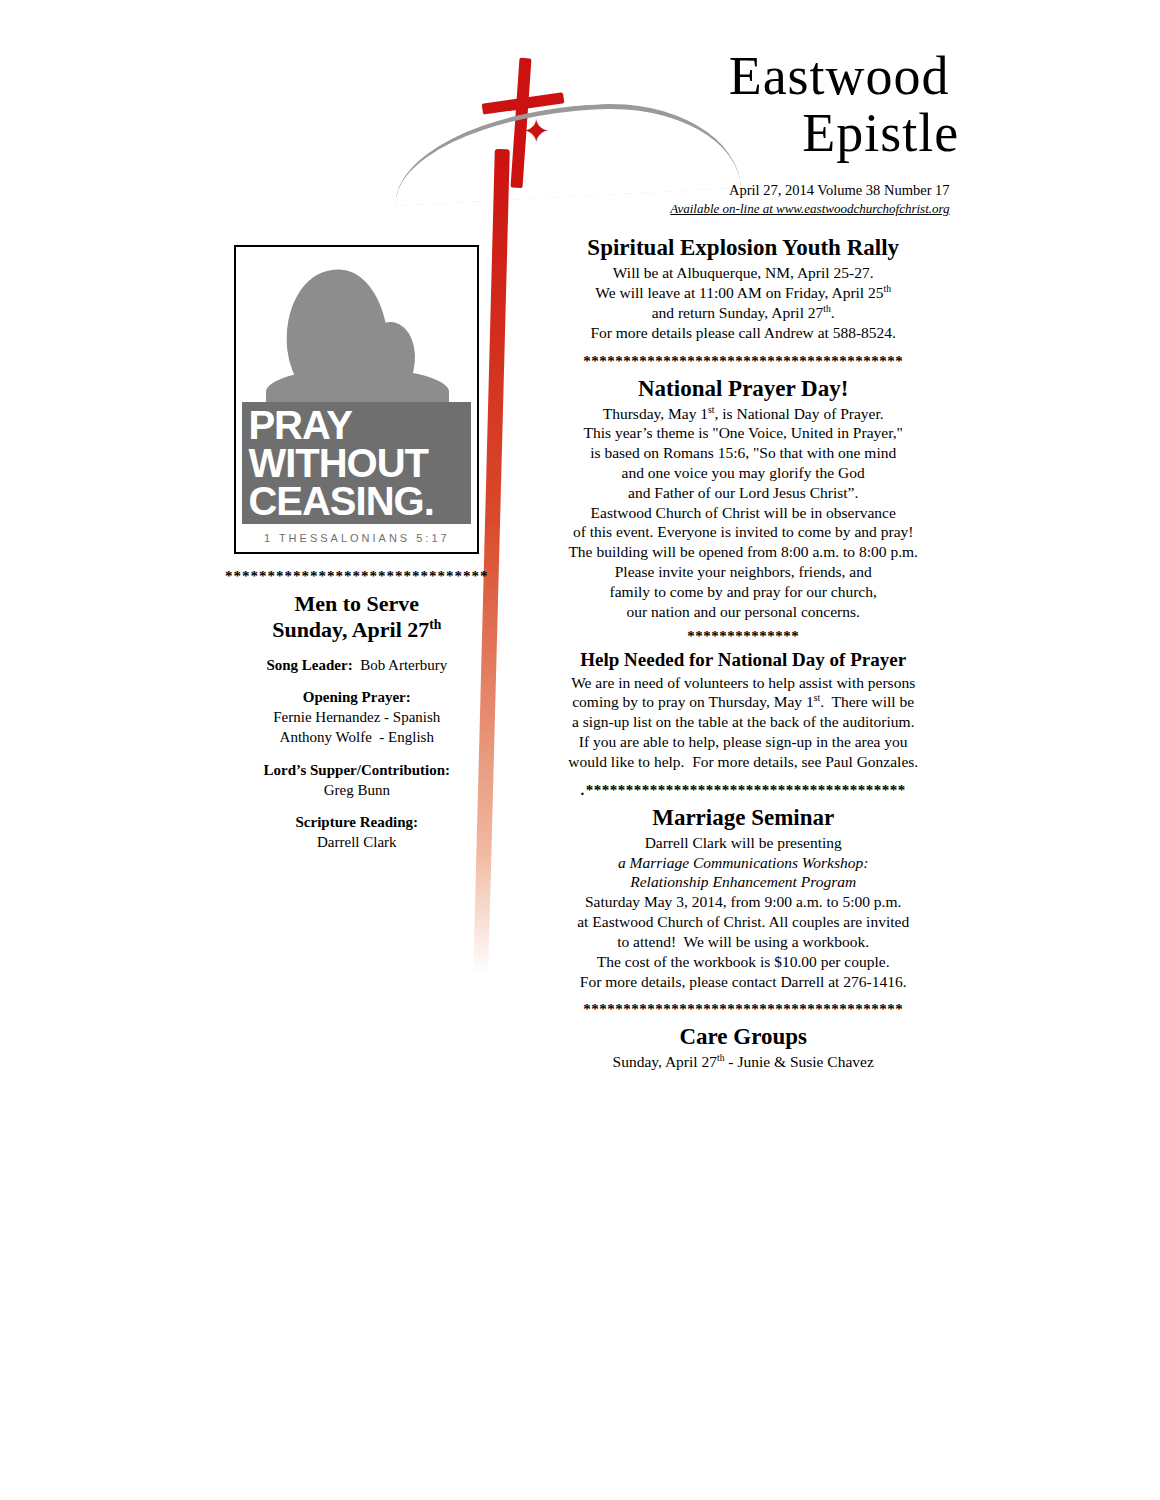✦
Eastwood Epistle
April 27, 2014 Volume 38 Number 17 Available on-line at www.eastwoodchurchofchrist.org
PRAY WITHOUT CEASING.
1 THESSALONIANS 5:17
*******************************
Men to Serve
Sunday, April 27th
Song Leader: Bob Arterbury
Opening Prayer:
Fernie Hernandez - Spanish
Anthony Wolfe - English
Lord’s Supper/Contribution:
Greg Bunn
Scripture Reading:
Darrell Clark
Spiritual Explosion Youth Rally
Will be at Albuquerque, NM, April 25-27.
We will leave at 11:00 AM on Friday, April 25th
and return Sunday, April 27th.
For more details please call Andrew at 588-8524.
****************************************
National Prayer Day!
Thursday, May 1st, is National Day of Prayer.
This year’s theme is "One Voice, United in Prayer,"
is based on Romans 15:6, "So that with one mind
and one voice you may glorify the God
and Father of our Lord Jesus Christ”.
Eastwood Church of Christ will be in observance
of this event. Everyone is invited to come by and pray!
The building will be opened from 8:00 a.m. to 8:00 p.m.
Please invite your neighbors, friends, and
family to come by and pray for our church,
our nation and our personal concerns.
**************
Help Needed for National Day of Prayer
We are in need of volunteers to help assist with persons
coming by to pray on Thursday, May 1st. There will be
a sign-up list on the table at the back of the auditorium.
If you are able to help, please sign-up in the area you
would like to help. For more details, see Paul Gonzales.
****************************************
Marriage Seminar
Darrell Clark will be presenting
a Marriage Communications Workshop:
Relationship Enhancement Program
Saturday May 3, 2014, from 9:00 a.m. to 5:00 p.m.
at Eastwood Church of Christ. All couples are invited
to attend! We will be using a workbook.
The cost of the workbook is $10.00 per couple.
For more details, please contact Darrell at 276-1416.
****************************************
Care Groups
Sunday, April 27th - Junie & Susie Chavez